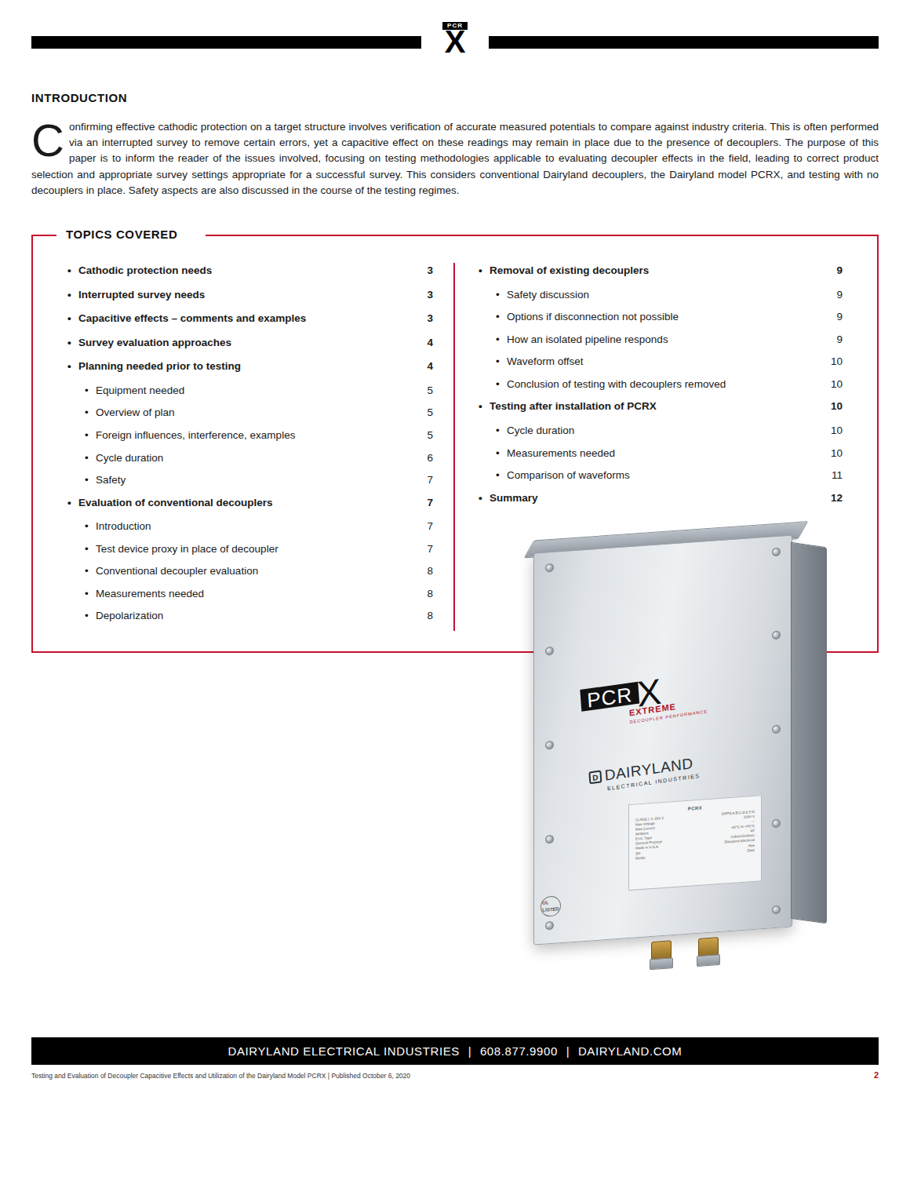PCR
X
INTRODUCTION
Confirming effective cathodic protection on a target structure involves verification of accurate measured potentials to compare against industry criteria. This is often performed via an interrupted survey to remove certain errors, yet a capacitive effect on these readings may remain in place due to the presence of decouplers. The purpose of this paper is to inform the reader of the issues involved, focusing on testing methodologies applicable to evaluating decoupler effects in the field, leading to correct product selection and appropriate survey settings appropriate for a successful survey. This considers conventional Dairyland decouplers, the Dairyland model PCRX, and testing with no decouplers in place. Safety aspects are also discussed in the course of the testing regimes.
TOPICS COVERED
•Cathodic protection needs 3
•Interrupted survey needs 3
•Capacitive effects – comments and examples 3
•Survey evaluation approaches 4
•Planning needed prior to testing 4
•Equipment needed 5
•Overview of plan 5
•Foreign influences, interference, examples 5
•Cycle duration 6
•Safety 7
•Evaluation of conventional decouplers 7
•Introduction 7
•Test device proxy in place of decoupler 7
•Conventional decoupler evaluation 8
•Measurements needed 8
•Depolarization 8
•Removal of existing decouplers 9
•Safety discussion 9
•Options if disconnection not possible 9
•How an isolated pipeline responds 9
•Waveform offset 10
•Conclusion of testing with decouplers removed 10
•Testing after installation of PCRX 10
•Cycle duration 10
•Measurements needed 10
•Comparison of waveforms 11
•Summary 12
PCR X EXTREME DECOUPLER PERFORMANCE
DDAIRYLAND ELECTRICAL INDUSTRIES
UL
LISTED
PCRX
CLASS I, II, DIV 2 GRPS A,B,C,D,E,F,G
Max Voltage 1000 V
Max Current—
Ambient-40°C to +60°C
Encl. Type 4X
General Purpose Indoor/Outdoor
Made in U.S.A. Dairyland Electrical
SN Rev
Model Date
DAIRYLAND ELECTRICAL INDUSTRIES | 608.877.9900 | DAIRYLAND.COM
Testing and Evaluation of Decoupler Capacitive Effects and Utilization of the Dairyland Model PCRX | Published October 6, 2020
2